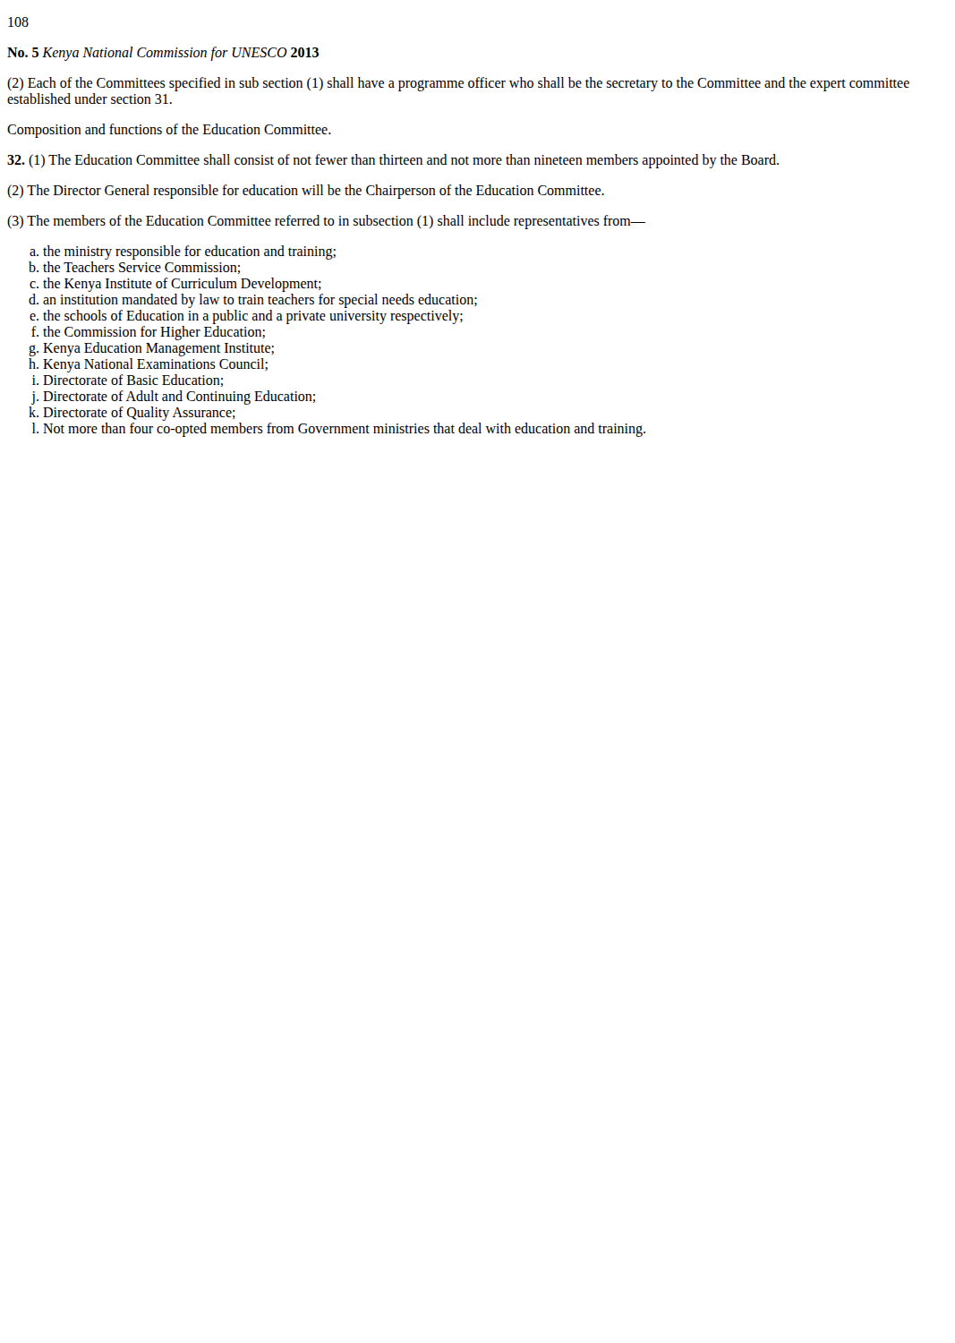108
No. 5 Kenya National Commission for UNESCO 2013
(2) Each of the Committees specified in sub section (1) shall have a programme officer who shall be the secretary to the Committee and the expert committee established under section 31.
Composition and functions of the Education Committee.
32. (1) The Education Committee shall consist of not fewer than thirteen and not more than nineteen members appointed by the Board.
(2) The Director General responsible for education will be the Chairperson of the Education Committee.
(3) The members of the Education Committee referred to in subsection (1) shall include representatives from—
the ministry responsible for education and training;
the Teachers Service Commission;
the Kenya Institute of Curriculum Development;
an institution mandated by law to train teachers for special needs education;
the schools of Education in a public and a private university respectively;
the Commission for Higher Education;
Kenya Education Management Institute;
Kenya National Examinations Council;
Directorate of Basic Education;
Directorate of Adult and Continuing Education;
Directorate of Quality Assurance;
Not more than four co-opted members from Government ministries that deal with education and training.